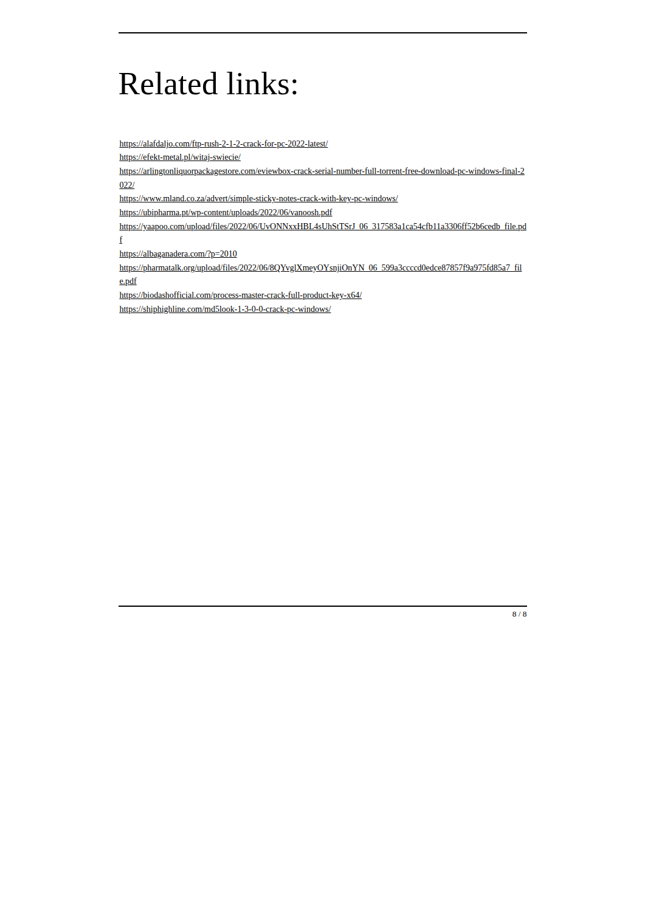Related links:
https://alafdaljo.com/ftp-rush-2-1-2-crack-for-pc-2022-latest/
https://efekt-metal.pl/witaj-swiecie/
https://arlingtonliquorpackagestore.com/eviewbox-crack-serial-number-full-torrent-free-download-pc-windows-final-2022/
https://www.mland.co.za/advert/simple-sticky-notes-crack-with-key-pc-windows/
https://ubipharma.pt/wp-content/uploads/2022/06/vanoosh.pdf
https://yaapoo.com/upload/files/2022/06/UvONNxxHBL4sUhStTSrJ_06_317583a1ca54cfb11a3306ff52b6cedb_file.pdf
https://albaganadera.com/?p=2010
https://pharmatalk.org/upload/files/2022/06/8QYvglXmeyOYsnjiOnYN_06_599a3ccccd0edce87857f9a975fd85a7_file.pdf
https://biodashofficial.com/process-master-crack-full-product-key-x64/
https://shiphighline.com/md5look-1-3-0-0-crack-pc-windows/
8 / 8